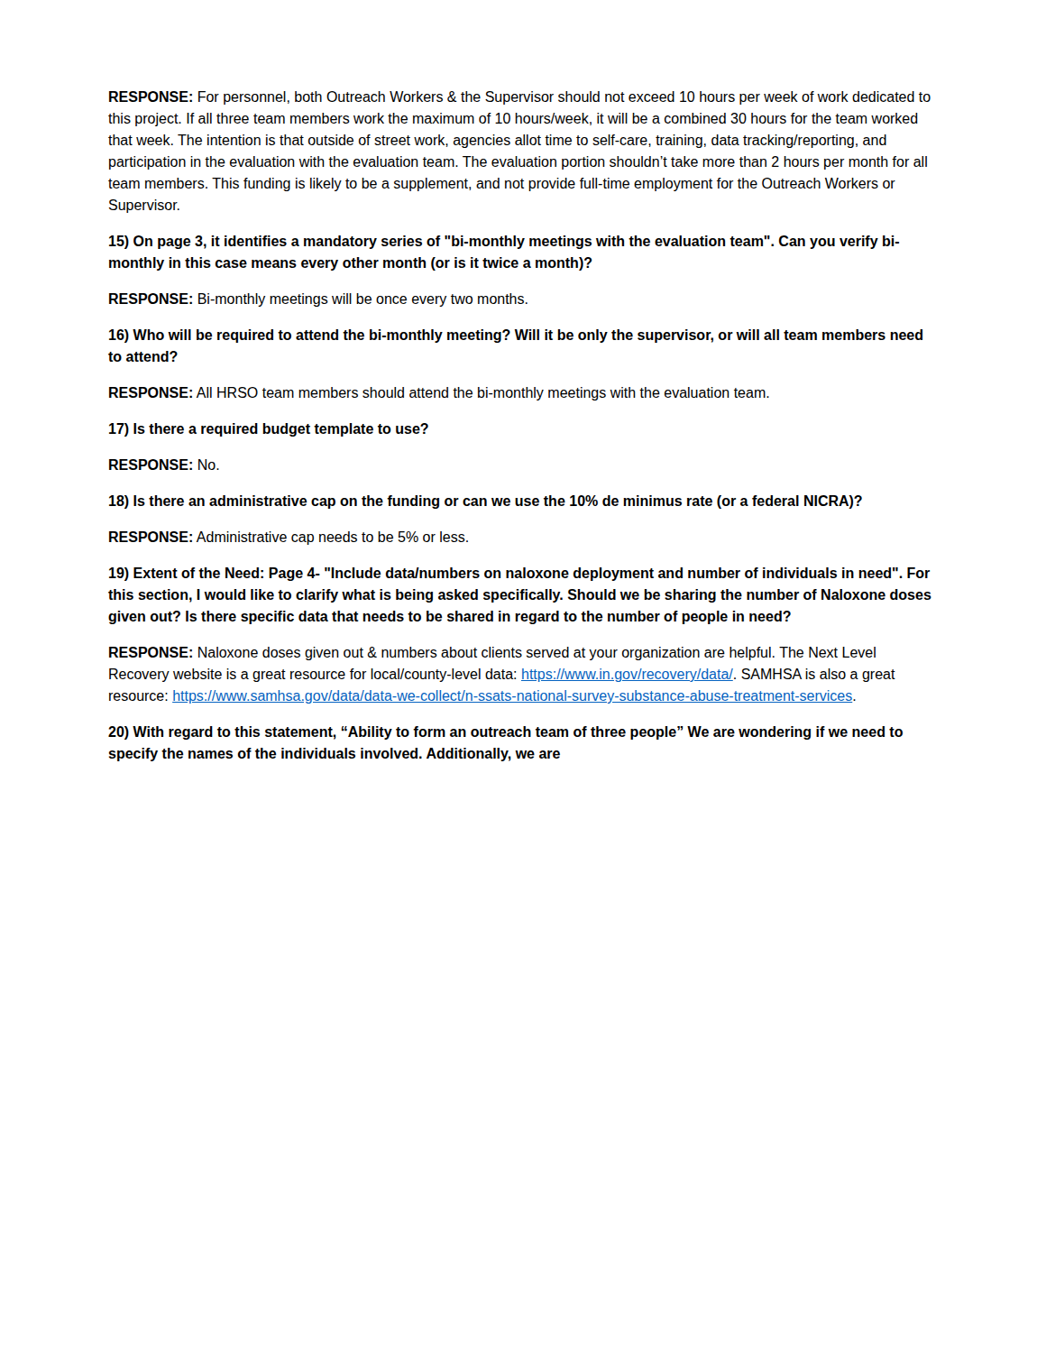RESPONSE: For personnel, both Outreach Workers & the Supervisor should not exceed 10 hours per week of work dedicated to this project. If all three team members work the maximum of 10 hours/week, it will be a combined 30 hours for the team worked that week. The intention is that outside of street work, agencies allot time to self-care, training, data tracking/reporting, and participation in the evaluation with the evaluation team. The evaluation portion shouldn’t take more than 2 hours per month for all team members. This funding is likely to be a supplement, and not provide full-time employment for the Outreach Workers or Supervisor.
15) On page 3, it identifies a mandatory series of "bi-monthly meetings with the evaluation team". Can you verify bi-monthly in this case means every other month (or is it twice a month)?
RESPONSE: Bi-monthly meetings will be once every two months.
16) Who will be required to attend the bi-monthly meeting? Will it be only the supervisor, or will all team members need to attend?
RESPONSE: All HRSO team members should attend the bi-monthly meetings with the evaluation team.
17) Is there a required budget template to use?
RESPONSE: No.
18) Is there an administrative cap on the funding or can we use the 10% de minimus rate (or a federal NICRA)?
RESPONSE: Administrative cap needs to be 5% or less.
19) Extent of the Need: Page 4- "Include data/numbers on naloxone deployment and number of individuals in need". For this section, I would like to clarify what is being asked specifically. Should we be sharing the number of Naloxone doses given out? Is there specific data that needs to be shared in regard to the number of people in need?
RESPONSE: Naloxone doses given out & numbers about clients served at your organization are helpful. The Next Level Recovery website is a great resource for local/county-level data: https://www.in.gov/recovery/data/. SAMHSA is also a great resource: https://www.samhsa.gov/data/data-we-collect/n-ssats-national-survey-substance-abuse-treatment-services.
20) With regard to this statement, “Ability to form an outreach team of three people” We are wondering if we need to specify the names of the individuals involved. Additionally, we are